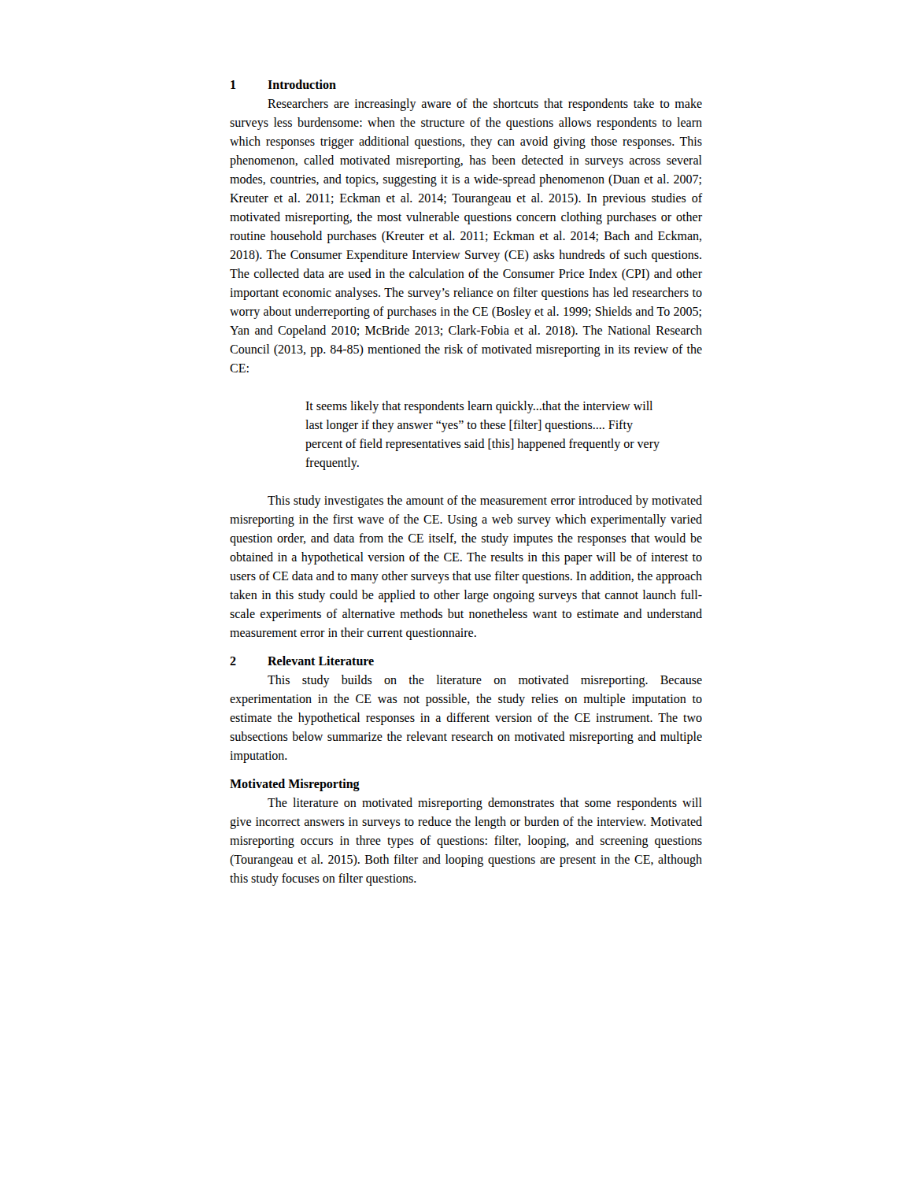1 Introduction
Researchers are increasingly aware of the shortcuts that respondents take to make surveys less burdensome: when the structure of the questions allows respondents to learn which responses trigger additional questions, they can avoid giving those responses. This phenomenon, called motivated misreporting, has been detected in surveys across several modes, countries, and topics, suggesting it is a wide-spread phenomenon (Duan et al. 2007; Kreuter et al. 2011; Eckman et al. 2014; Tourangeau et al. 2015). In previous studies of motivated misreporting, the most vulnerable questions concern clothing purchases or other routine household purchases (Kreuter et al. 2011; Eckman et al. 2014; Bach and Eckman, 2018). The Consumer Expenditure Interview Survey (CE) asks hundreds of such questions. The collected data are used in the calculation of the Consumer Price Index (CPI) and other important economic analyses. The survey’s reliance on filter questions has led researchers to worry about underreporting of purchases in the CE (Bosley et al. 1999; Shields and To 2005; Yan and Copeland 2010; McBride 2013; Clark-Fobia et al. 2018). The National Research Council (2013, pp. 84-85) mentioned the risk of motivated misreporting in its review of the CE:
It seems likely that respondents learn quickly...that the interview will last longer if they answer “yes” to these [filter] questions.... Fifty percent of field representatives said [this] happened frequently or very frequently.
This study investigates the amount of the measurement error introduced by motivated misreporting in the first wave of the CE. Using a web survey which experimentally varied question order, and data from the CE itself, the study imputes the responses that would be obtained in a hypothetical version of the CE. The results in this paper will be of interest to users of CE data and to many other surveys that use filter questions. In addition, the approach taken in this study could be applied to other large ongoing surveys that cannot launch full-scale experiments of alternative methods but nonetheless want to estimate and understand measurement error in their current questionnaire.
2 Relevant Literature
This study builds on the literature on motivated misreporting. Because experimentation in the CE was not possible, the study relies on multiple imputation to estimate the hypothetical responses in a different version of the CE instrument. The two subsections below summarize the relevant research on motivated misreporting and multiple imputation.
Motivated Misreporting
The literature on motivated misreporting demonstrates that some respondents will give incorrect answers in surveys to reduce the length or burden of the interview. Motivated misreporting occurs in three types of questions: filter, looping, and screening questions (Tourangeau et al. 2015). Both filter and looping questions are present in the CE, although this study focuses on filter questions.